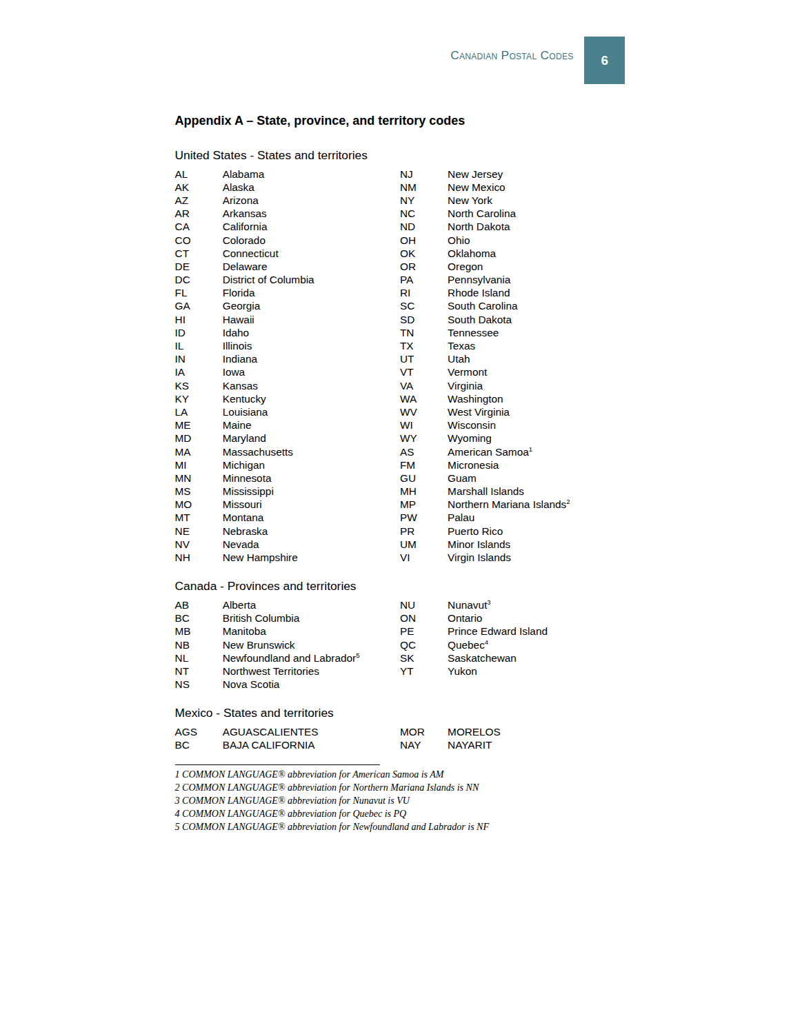Canadian Postal Codes
6
Appendix A – State, province, and territory codes
United States - States and territories
| AL | Alabama |
| AK | Alaska |
| AZ | Arizona |
| AR | Arkansas |
| CA | California |
| CO | Colorado |
| CT | Connecticut |
| DE | Delaware |
| DC | District of Columbia |
| FL | Florida |
| GA | Georgia |
| HI | Hawaii |
| ID | Idaho |
| IL | Illinois |
| IN | Indiana |
| IA | Iowa |
| KS | Kansas |
| KY | Kentucky |
| LA | Louisiana |
| ME | Maine |
| MD | Maryland |
| MA | Massachusetts |
| MI | Michigan |
| MN | Minnesota |
| MS | Mississippi |
| MO | Missouri |
| MT | Montana |
| NE | Nebraska |
| NV | Nevada |
| NH | New Hampshire |
| NJ | New Jersey |
| NM | New Mexico |
| NY | New York |
| NC | North Carolina |
| ND | North Dakota |
| OH | Ohio |
| OK | Oklahoma |
| OR | Oregon |
| PA | Pennsylvania |
| RI | Rhode Island |
| SC | South Carolina |
| SD | South Dakota |
| TN | Tennessee |
| TX | Texas |
| UT | Utah |
| VT | Vermont |
| VA | Virginia |
| WA | Washington |
| WV | West Virginia |
| WI | Wisconsin |
| WY | Wyoming |
| AS | American Samoa 1 |
| FM | Micronesia |
| GU | Guam |
| MH | Marshall Islands |
| MP | Northern Mariana Islands 2 |
| PW | Palau |
| PR | Puerto Rico |
| UM | Minor Islands |
| VI | Virgin Islands |
Canada - Provinces and territories
| AB | Alberta |
| BC | British Columbia |
| MB | Manitoba |
| NB | New Brunswick |
| NL | Newfoundland and Labrador 5 |
| NT | Northwest Territories |
| NS | Nova Scotia |
| NU | Nunavut 3 |
| ON | Ontario |
| PE | Prince Edward Island |
| QC | Quebec 4 |
| SK | Saskatchewan |
| YT | Yukon |
Mexico - States and territories
| AGS | AGUASCALIENTES |
| BC | BAJA CALIFORNIA |
| MOR | MORELOS |
| NAY | NAYARIT |
1 COMMON LANGUAGE® abbreviation for American Samoa is AM
2 COMMON LANGUAGE® abbreviation for Northern Mariana Islands is NN
3 COMMON LANGUAGE® abbreviation for Nunavut is VU
4 COMMON LANGUAGE® abbreviation for Quebec is PQ
5 COMMON LANGUAGE® abbreviation for Newfoundland and Labrador is NF